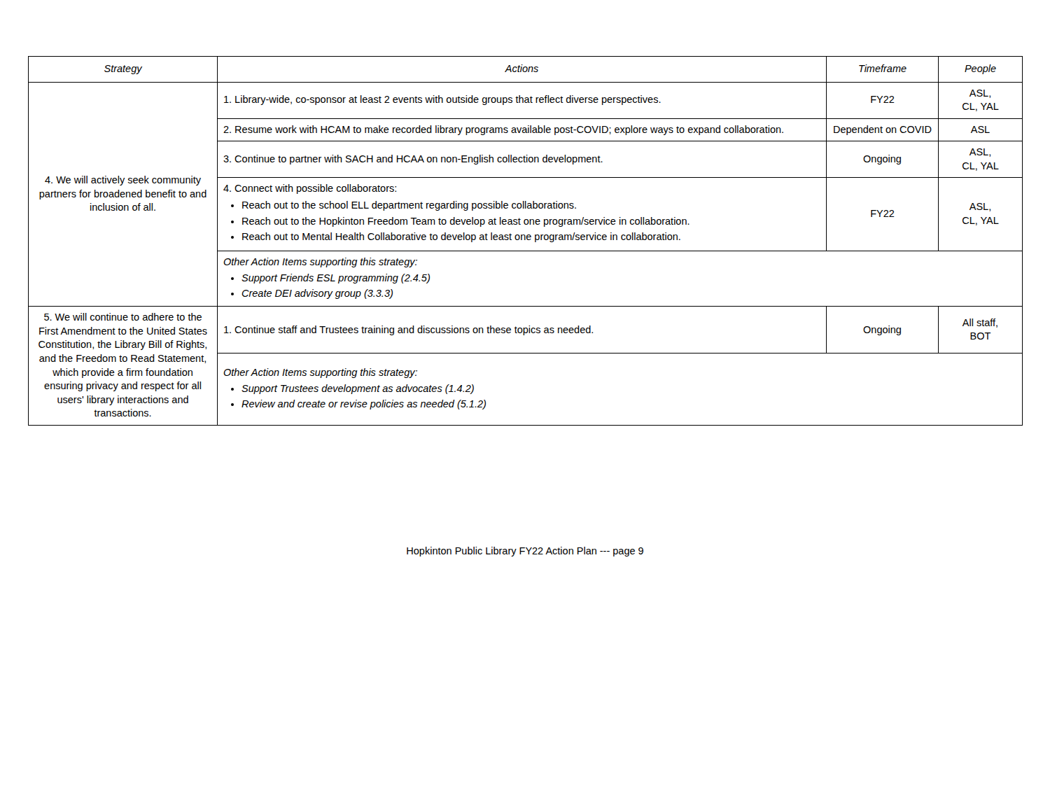| Strategy | Actions | Timeframe | People |
| --- | --- | --- | --- |
| 4. We will actively seek community partners for broadened benefit to and inclusion of all. | 1. Library-wide, co-sponsor at least 2 events with outside groups that reflect diverse perspectives. | FY22 | ASL, CL, YAL |
| 2. Resume work with HCAM to make recorded library programs available post-COVID; explore ways to expand collaboration. | Dependent on COVID | ASL |
| 3. Continue to partner with SACH and HCAA on non-English collection development. | Ongoing | ASL, CL, YAL |
| 4. Connect with possible collaborators: Reach out to the school ELL department regarding possible collaborations. Reach out to the Hopkinton Freedom Team to develop at least one program/service in collaboration. Reach out to Mental Health Collaborative to develop at least one program/service in collaboration. | FY22 | ASL, CL, YAL |
| Other Action Items supporting this strategy: Support Friends ESL programming (2.4.5) Create DEI advisory group (3.3.3) |
| 5. We will continue to adhere to the First Amendment to the United States Constitution, the Library Bill of Rights, and the Freedom to Read Statement, which provide a firm foundation ensuring privacy and respect for all users' library interactions and transactions. | 1. Continue staff and Trustees training and discussions on these topics as needed. | Ongoing | All staff, BOT |
| Other Action Items supporting this strategy: Support Trustees development as advocates (1.4.2) Review and create or revise policies as needed (5.1.2) |
Hopkinton Public Library FY22 Action Plan --- page 9